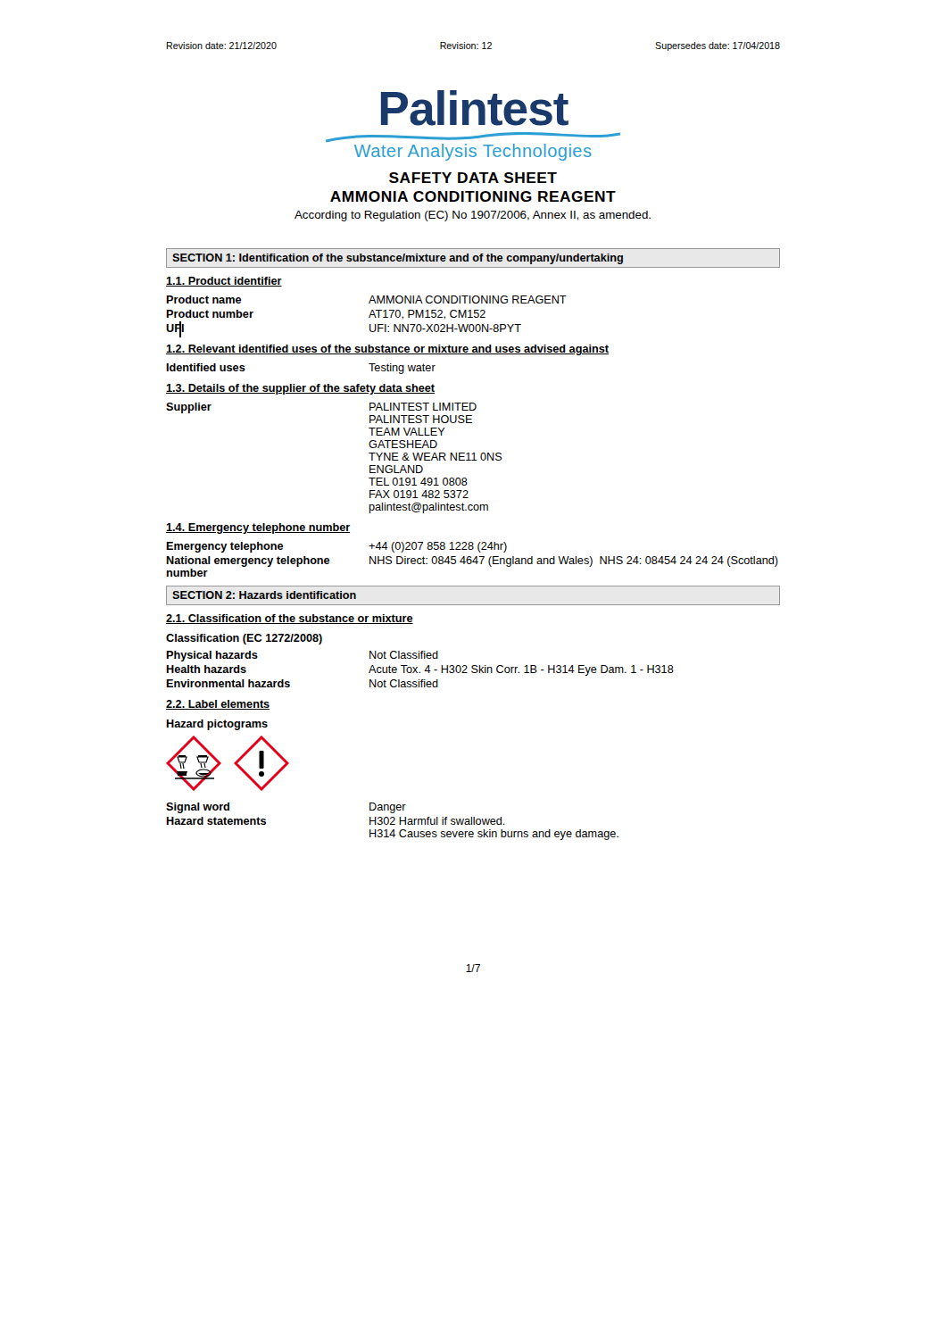Revision date: 21/12/2020
Revision: 12
Supersedes date: 17/04/2018
Pal intest
Water Analysis Technologies
SAFETY DATA SHEET
AMMONIA CONDITIONING REAGENT
According to Regulation (EC) No 1907/2006, Annex II, as amended.
SECTION 1: Identification of the substance/mixture and of the company/undertaking
1.1. Product identifier
| Product name | AMMONIA CONDITIONING REAGENT |
| Product number | AT170, PM152, CM152 |
| UFI | UFI: NN70-X02H-W00N-8PYT |
1.2. Relevant identified uses of the substance or mixture and uses advised against
| Identified uses | Testing water |
1.3. Details of the supplier of the safety data sheet
| Supplier | PALINTEST LIMITED PALINTEST HOUSE TEAM VALLEY GATESHEAD TYNE & WEAR NE11 0NS ENGLAND TEL 0191 491 0808 FAX 0191 482 5372 palintest@palintest.com |
1.4. Emergency telephone number
| Emergency telephone | +44 (0)207 858 1228 (24hr) |
| National emergency telephone number | NHS Direct: 0845 4647 (England and Wales) NHS 24: 08454 24 24 24 (Scotland) |
SECTION 2: Hazards identification
2.1. Classification of the substance or mixture
Classification (EC 1272/2008)
| Physical hazards | Not Classified |
| Health hazards | Acute Tox. 4 - H302 Skin Corr. 1B - H314 Eye Dam. 1 - H318 |
| Environmental hazards | Not Classified |
2.2. Label elements
Hazard pictograms
| Signal word | Danger |
| Hazard statements | H302 Harmful if swallowed. H314 Causes severe skin burns and eye damage. |
1/7